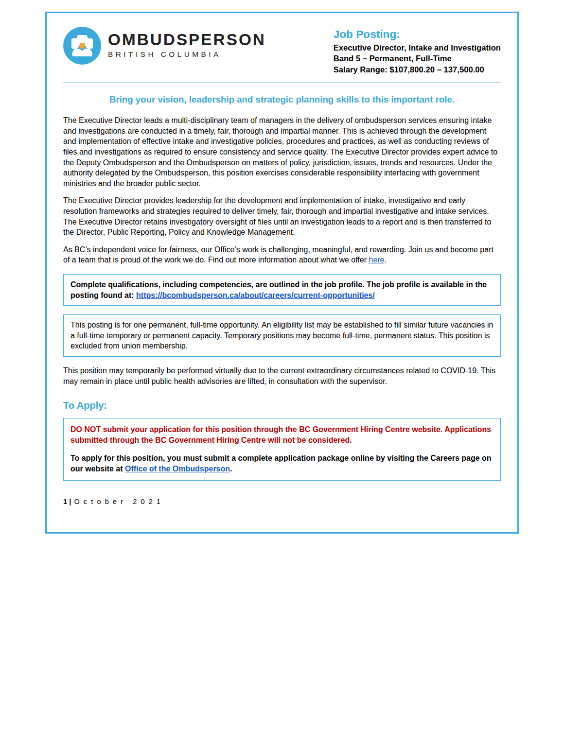OMBUDSPERSON
BRITISH COLUMBIA
Job Posting:
Executive Director, Intake and Investigation
Band 5 – Permanent, Full-Time
Salary Range: $107,800.20 – 137,500.00
Bring your vision, leadership and strategic planning skills to this important role.
The Executive Director leads a multi-disciplinary team of managers in the delivery of ombudsperson services ensuring intake and investigations are conducted in a timely, fair, thorough and impartial manner. This is achieved through the development and implementation of effective intake and investigative policies, procedures and practices, as well as conducting reviews of files and investigations as required to ensure consistency and service quality. The Executive Director provides expert advice to the Deputy Ombudsperson and the Ombudsperson on matters of policy, jurisdiction, issues, trends and resources. Under the authority delegated by the Ombudsperson, this position exercises considerable responsibility interfacing with government ministries and the broader public sector.
The Executive Director provides leadership for the development and implementation of intake, investigative and early resolution frameworks and strategies required to deliver timely, fair, thorough and impartial investigative and intake services. The Executive Director retains investigatory oversight of files until an investigation leads to a report and is then transferred to the Director, Public Reporting, Policy and Knowledge Management.
As BC’s independent voice for fairness, our Office’s work is challenging, meaningful, and rewarding. Join us and become part of a team that is proud of the work we do. Find out more information about what we offer here.
Complete qualifications, including competencies, are outlined in the job profile. The job profile is available in the posting found at: https://bcombudsperson.ca/about/careers/current-opportunities/
This posting is for one permanent, full-time opportunity. An eligibility list may be established to fill similar future vacancies in a full-time temporary or permanent capacity. Temporary positions may become full-time, permanent status. This position is excluded from union membership.
This position may temporarily be performed virtually due to the current extraordinary circumstances related to COVID-19. This may remain in place until public health advisories are lifted, in consultation with the supervisor.
To Apply:
DO NOT submit your application for this position through the BC Government Hiring Centre website. Applications submitted through the BC Government Hiring Centre will not be considered.
To apply for this position, you must submit a complete application package online by visiting the Careers page on our website at Office of the Ombudsperson.
1 | O c t o b e r 2 0 2 1